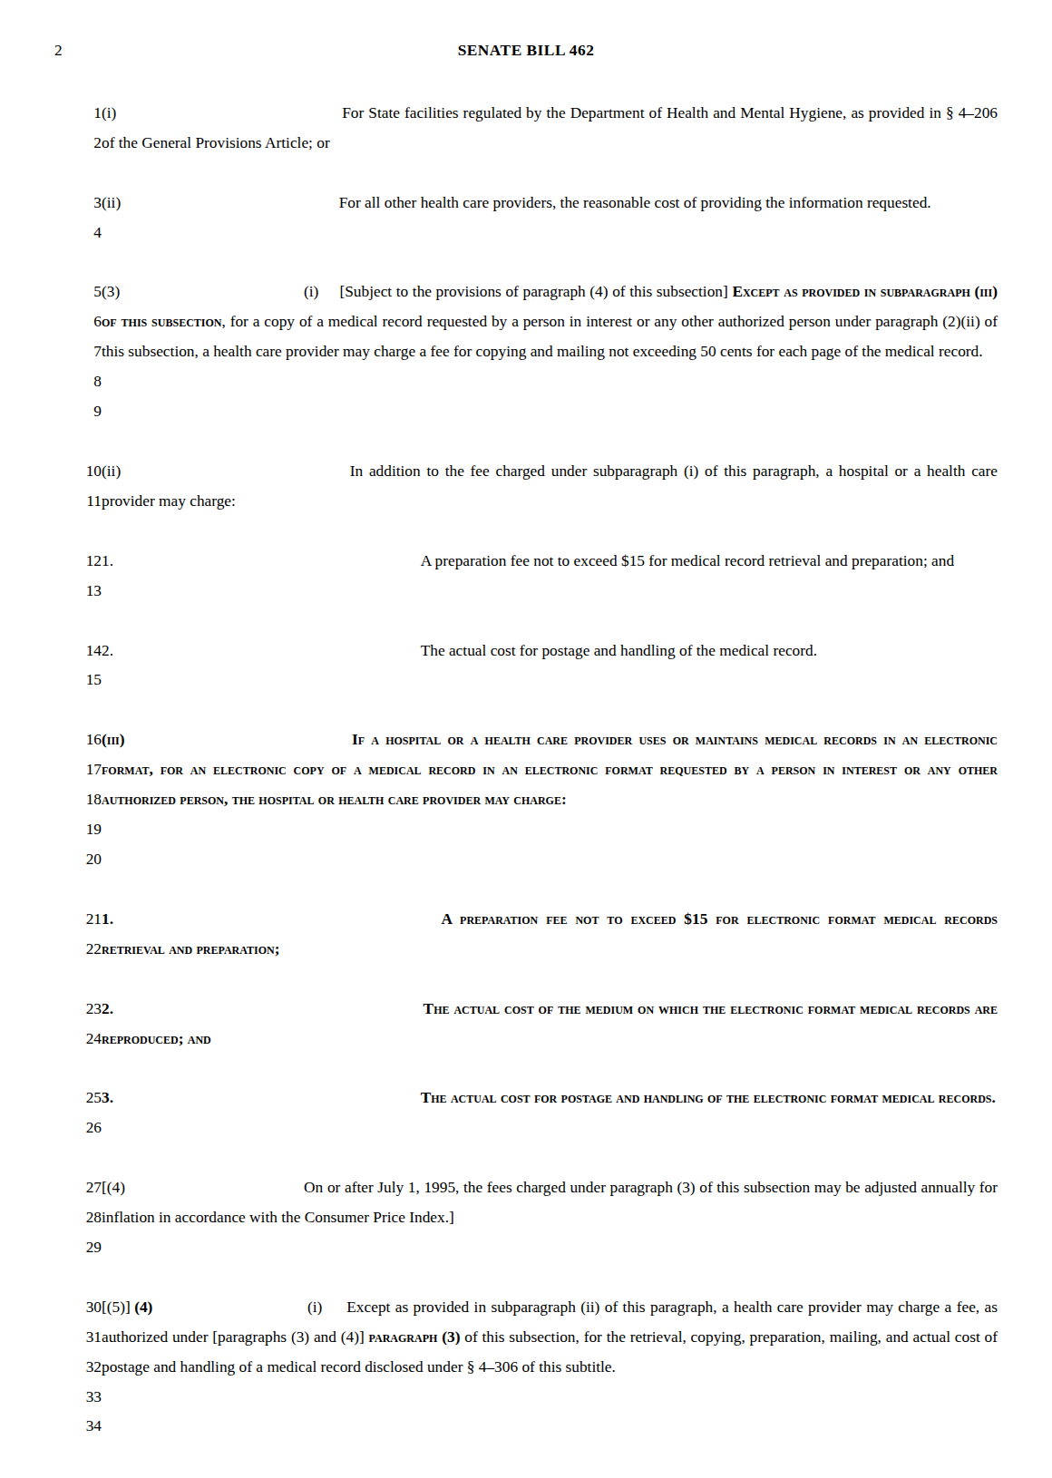2
SENATE BILL 462
| 1 2 | (i) For State facilities regulated by the Department of Health and Mental Hygiene, as provided in § 4–206 of the General Provisions Article; or |
| 3 4 | (ii) For all other health care providers, the reasonable cost of providing the information requested. |
| 5 6 7 8 9 | (3) (i) [ Subject to the provisions of paragraph (4) of this subsection ] Except as provided in subparagraph (iii) of this subsection , for a copy of a medical record requested by a person in interest or any other authorized person under paragraph (2)(ii) of this subsection, a health care provider may charge a fee for copying and mailing not exceeding 50 cents for each page of the medical record. |
| 10 11 | (ii) In addition to the fee charged under subparagraph (i) of this paragraph, a hospital or a health care provider may charge: |
| 12 13 | 1. A preparation fee not to exceed $15 for medical record retrieval and preparation; and |
| 14 15 | 2. The actual cost for postage and handling of the medical record. |
| 16 17 18 19 20 | (iii) If a hospital or a health care provider uses or maintains medical records in an electronic format, for an electronic copy of a medical record in an electronic format requested by a person in interest or any other authorized person, the hospital or health care provider may charge: |
| 21 22 | 1. A preparation fee not to exceed $15 for electronic format medical records retrieval and preparation; |
| 23 24 | 2. The actual cost of the medium on which the electronic format medical records are reproduced; and |
| 25 26 | 3. The actual cost for postage and handling of the electronic format medical records. |
| 27 28 29 | [ (4) On or after July 1, 1995, the fees charged under paragraph (3) of this subsection may be adjusted annually for inflation in accordance with the Consumer Price Index. ] |
| 30 31 32 33 34 | [ (5) ] (4) (i) Except as provided in subparagraph (ii) of this paragraph, a health care provider may charge a fee, as authorized under [ paragraphs (3) and (4) ] paragraph (3) of this subsection, for the retrieval, copying, preparation, mailing, and actual cost of postage and handling of a medical record disclosed under § 4–306 of this subtitle. |